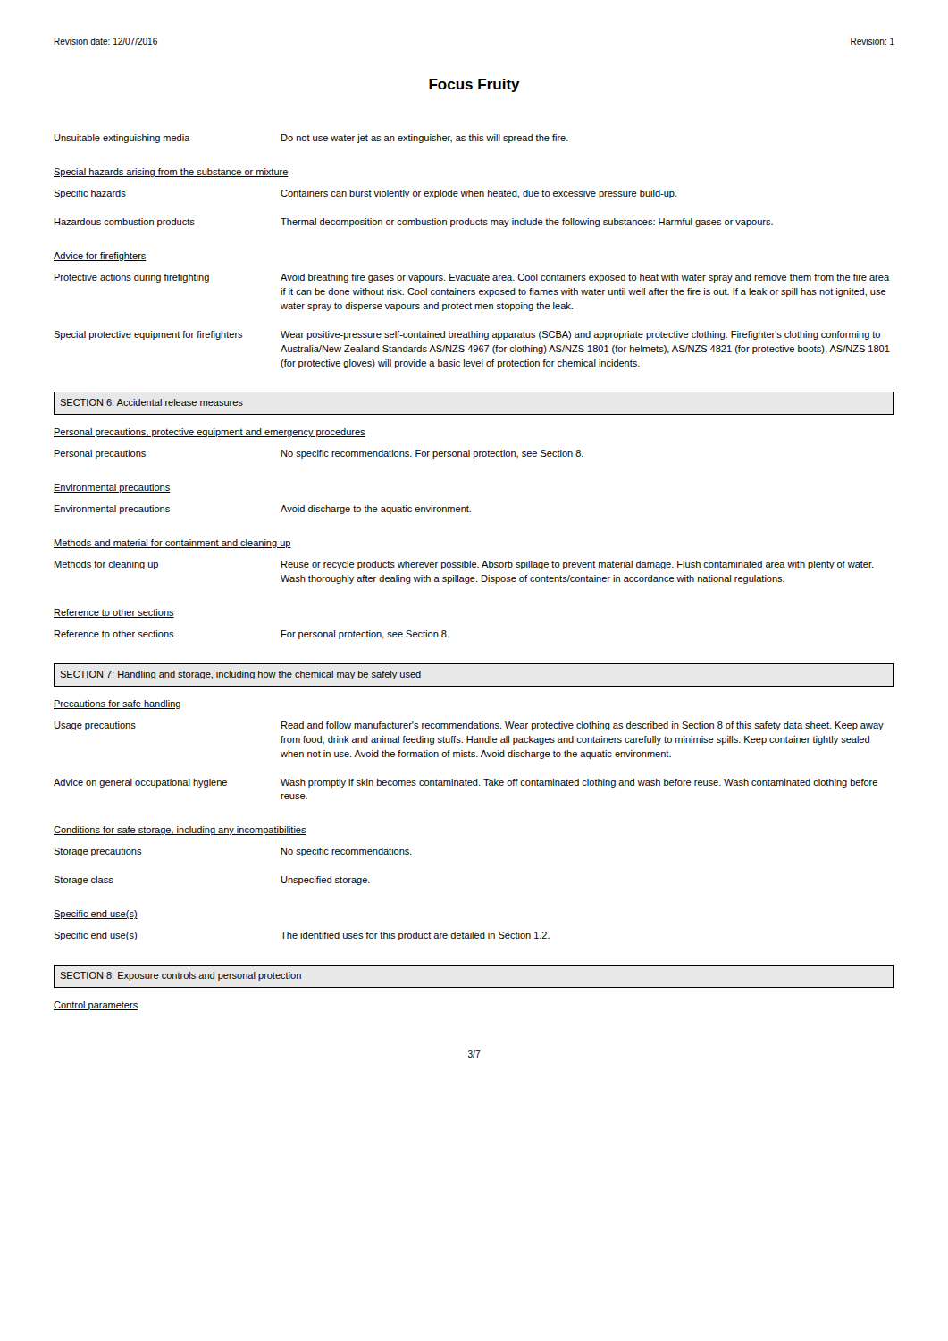Revision date: 12/07/2016 Revision: 1
Focus Fruity
| Unsuitable extinguishing media | Do not use water jet as an extinguisher, as this will spread the fire. |
Special hazards arising from the substance or mixture
| Specific hazards | Containers can burst violently or explode when heated, due to excessive pressure build-up. |
| Hazardous combustion products | Thermal decomposition or combustion products may include the following substances: Harmful gases or vapours. |
Advice for firefighters
| Protective actions during firefighting | Avoid breathing fire gases or vapours. Evacuate area. Cool containers exposed to heat with water spray and remove them from the fire area if it can be done without risk. Cool containers exposed to flames with water until well after the fire is out. If a leak or spill has not ignited, use water spray to disperse vapours and protect men stopping the leak. |
| Special protective equipment for firefighters | Wear positive-pressure self-contained breathing apparatus (SCBA) and appropriate protective clothing. Firefighter's clothing conforming to Australia/New Zealand Standards AS/NZS 4967 (for clothing) AS/NZS 1801 (for helmets), AS/NZS 4821 (for protective boots), AS/NZS 1801 (for protective gloves) will provide a basic level of protection for chemical incidents. |
SECTION 6: Accidental release measures
Personal precautions, protective equipment and emergency procedures
| Personal precautions | No specific recommendations. For personal protection, see Section 8. |
Environmental precautions
| Environmental precautions | Avoid discharge to the aquatic environment. |
Methods and material for containment and cleaning up
| Methods for cleaning up | Reuse or recycle products wherever possible. Absorb spillage to prevent material damage. Flush contaminated area with plenty of water. Wash thoroughly after dealing with a spillage. Dispose of contents/container in accordance with national regulations. |
Reference to other sections
| Reference to other sections | For personal protection, see Section 8. |
SECTION 7: Handling and storage, including how the chemical may be safely used
Precautions for safe handling
| Usage precautions | Read and follow manufacturer's recommendations. Wear protective clothing as described in Section 8 of this safety data sheet. Keep away from food, drink and animal feeding stuffs. Handle all packages and containers carefully to minimise spills. Keep container tightly sealed when not in use. Avoid the formation of mists. Avoid discharge to the aquatic environment. |
| Advice on general occupational hygiene | Wash promptly if skin becomes contaminated. Take off contaminated clothing and wash before reuse. Wash contaminated clothing before reuse. |
Conditions for safe storage, including any incompatibilities
| Storage precautions | No specific recommendations. |
| Storage class | Unspecified storage. |
Specific end use(s)
| Specific end use(s) | The identified uses for this product are detailed in Section 1.2. |
SECTION 8: Exposure controls and personal protection
Control parameters
3/7